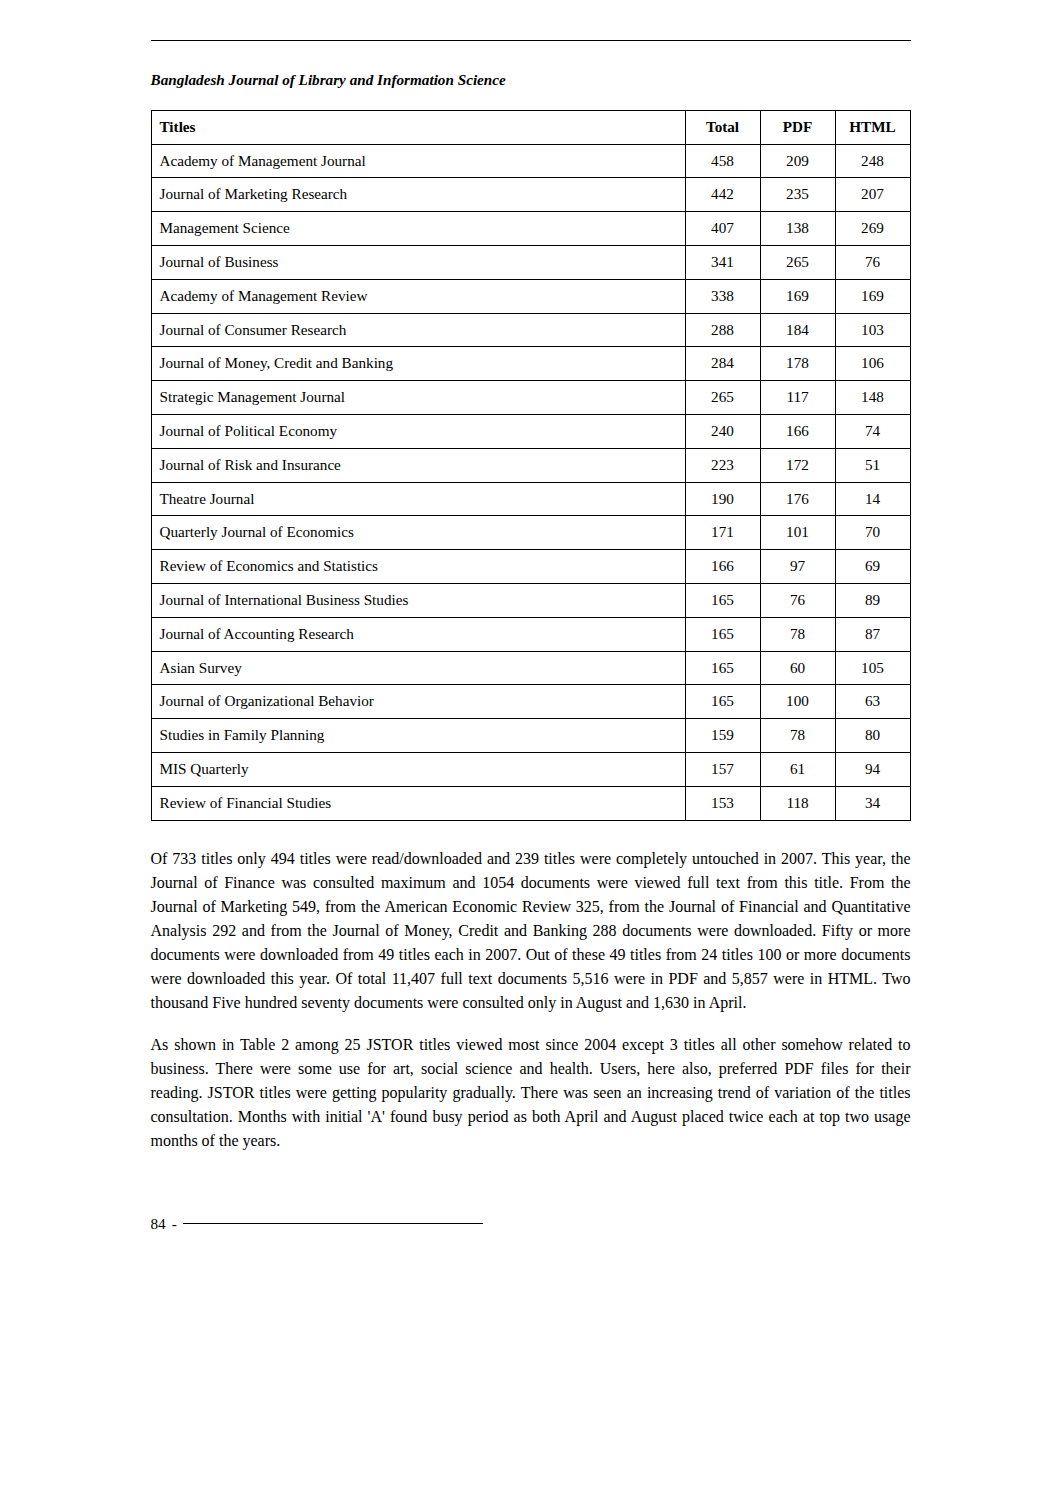Bangladesh Journal of Library and Information Science
| Titles | Total | PDF | HTML |
| --- | --- | --- | --- |
| Academy of Management Journal | 458 | 209 | 248 |
| Journal of Marketing Research | 442 | 235 | 207 |
| Management Science | 407 | 138 | 269 |
| Journal of Business | 341 | 265 | 76 |
| Academy of Management Review | 338 | 169 | 169 |
| Journal of Consumer Research | 288 | 184 | 103 |
| Journal of Money, Credit and Banking | 284 | 178 | 106 |
| Strategic Management Journal | 265 | 117 | 148 |
| Journal of Political Economy | 240 | 166 | 74 |
| Journal of Risk and Insurance | 223 | 172 | 51 |
| Theatre Journal | 190 | 176 | 14 |
| Quarterly Journal of Economics | 171 | 101 | 70 |
| Review of Economics and Statistics | 166 | 97 | 69 |
| Journal of International Business Studies | 165 | 76 | 89 |
| Journal of Accounting Research | 165 | 78 | 87 |
| Asian Survey | 165 | 60 | 105 |
| Journal of Organizational Behavior | 165 | 100 | 63 |
| Studies in Family Planning | 159 | 78 | 80 |
| MIS Quarterly | 157 | 61 | 94 |
| Review of Financial Studies | 153 | 118 | 34 |
Of 733 titles only 494 titles were read/downloaded and 239 titles were completely untouched in 2007. This year, the Journal of Finance was consulted maximum and 1054 documents were viewed full text from this title. From the Journal of Marketing 549, from the American Economic Review 325, from the Journal of Financial and Quantitative Analysis 292 and from the Journal of Money, Credit and Banking 288 documents were downloaded. Fifty or more documents were downloaded from 49 titles each in 2007. Out of these 49 titles from 24 titles 100 or more documents were downloaded this year. Of total 11,407 full text documents 5,516 were in PDF and 5,857 were in HTML. Two thousand Five hundred seventy documents were consulted only in August and 1,630 in April.
As shown in Table 2 among 25 JSTOR titles viewed most since 2004 except 3 titles all other somehow related to business. There were some use for art, social science and health. Users, here also, preferred PDF files for their reading. JSTOR titles were getting popularity gradually. There was seen an increasing trend of variation of the titles consultation. Months with initial 'A' found busy period as both April and August placed twice each at top two usage months of the years.
84 -